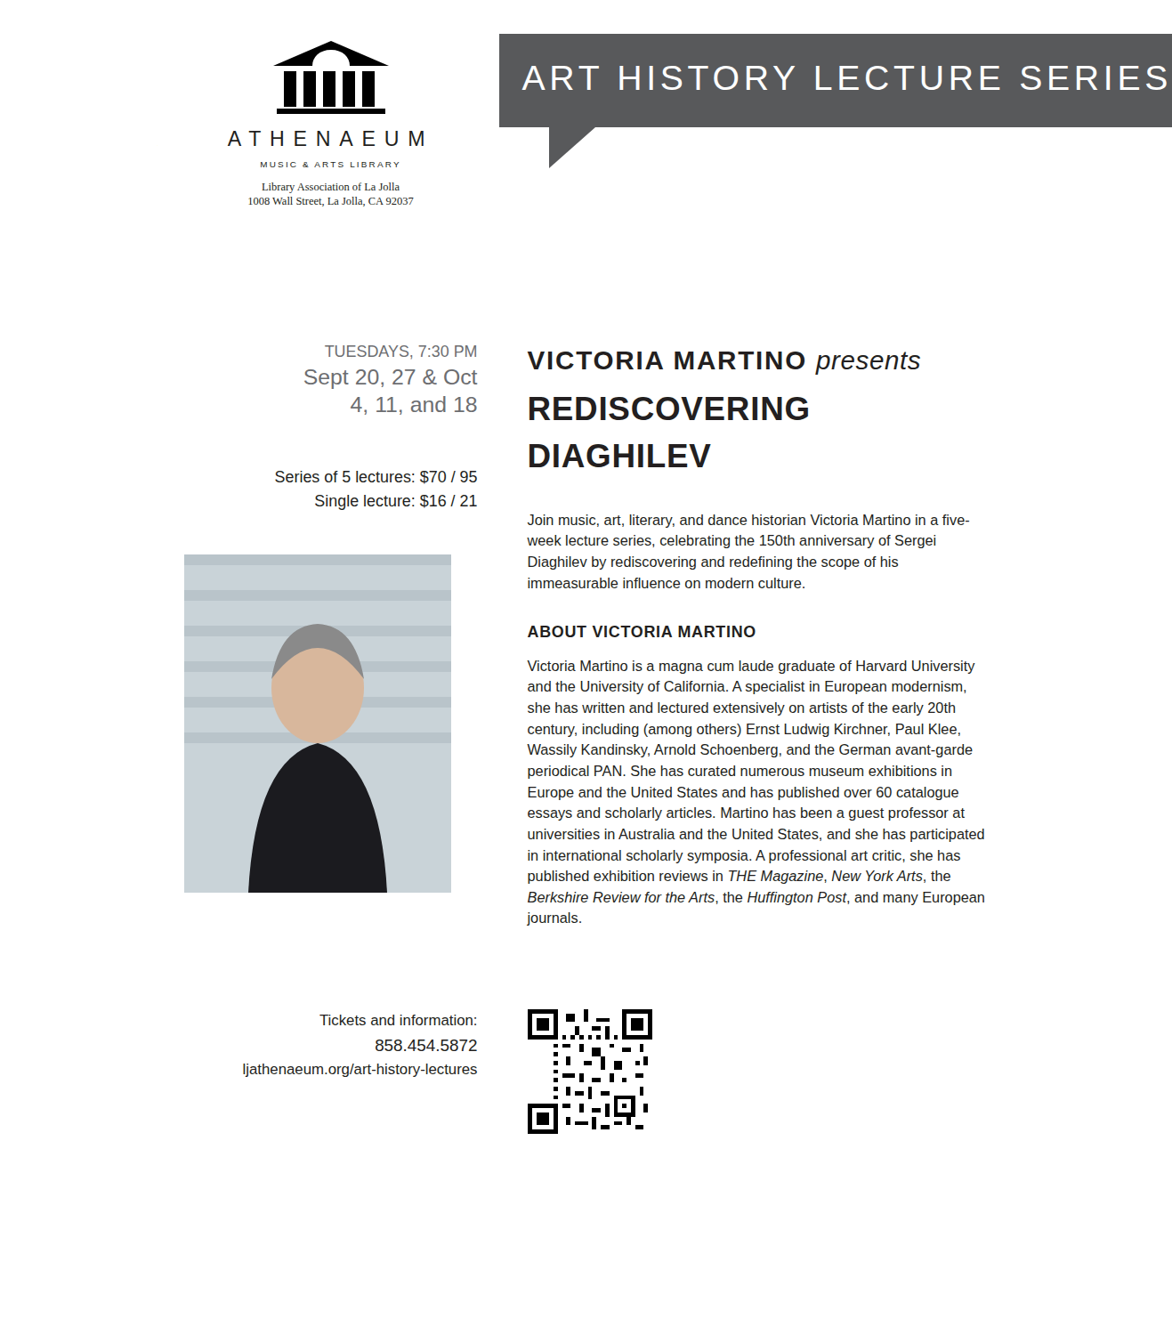ATHENAEUM
MUSIC & ARTS LIBRARY
Library Association of La Jolla
1008 Wall Street, La Jolla, CA 92037
ART HISTORY LECTURE SERIES
TUESDAYS, 7:30 PM Sept 20, 27 & Oct
4, 11, and 18
Series of 5 lectures: $70 / 95
Single lecture: $16 / 21
VICTORIA MARTINO presents
REDISCOVERING DIAGHILEV
Join music, art, literary, and dance historian Victoria Martino in a five-week lecture series, celebrating the 150th anniversary of Sergei Diaghilev by rediscovering and redefining the scope of his immeasurable influence on modern culture.
ABOUT VICTORIA MARTINO
Victoria Martino is a magna cum laude graduate of Harvard University and the University of California. A specialist in European modernism, she has written and lectured extensively on artists of the early 20th century, including (among others) Ernst Ludwig Kirchner, Paul Klee, Wassily Kandinsky, Arnold Schoenberg, and the German avant-garde periodical PAN. She has curated numerous museum exhibitions in Europe and the United States and has published over 60 catalogue essays and scholarly articles. Martino has been a guest professor at universities in Australia and the United States, and she has participated in international scholarly symposia. A professional art critic, she has published exhibition reviews in THE Magazine, New York Arts, the Berkshire Review for the Arts, the Huffington Post, and many European journals.
Tickets and information:
858.454.5872
ljathenaeum.org/art-history-lectures